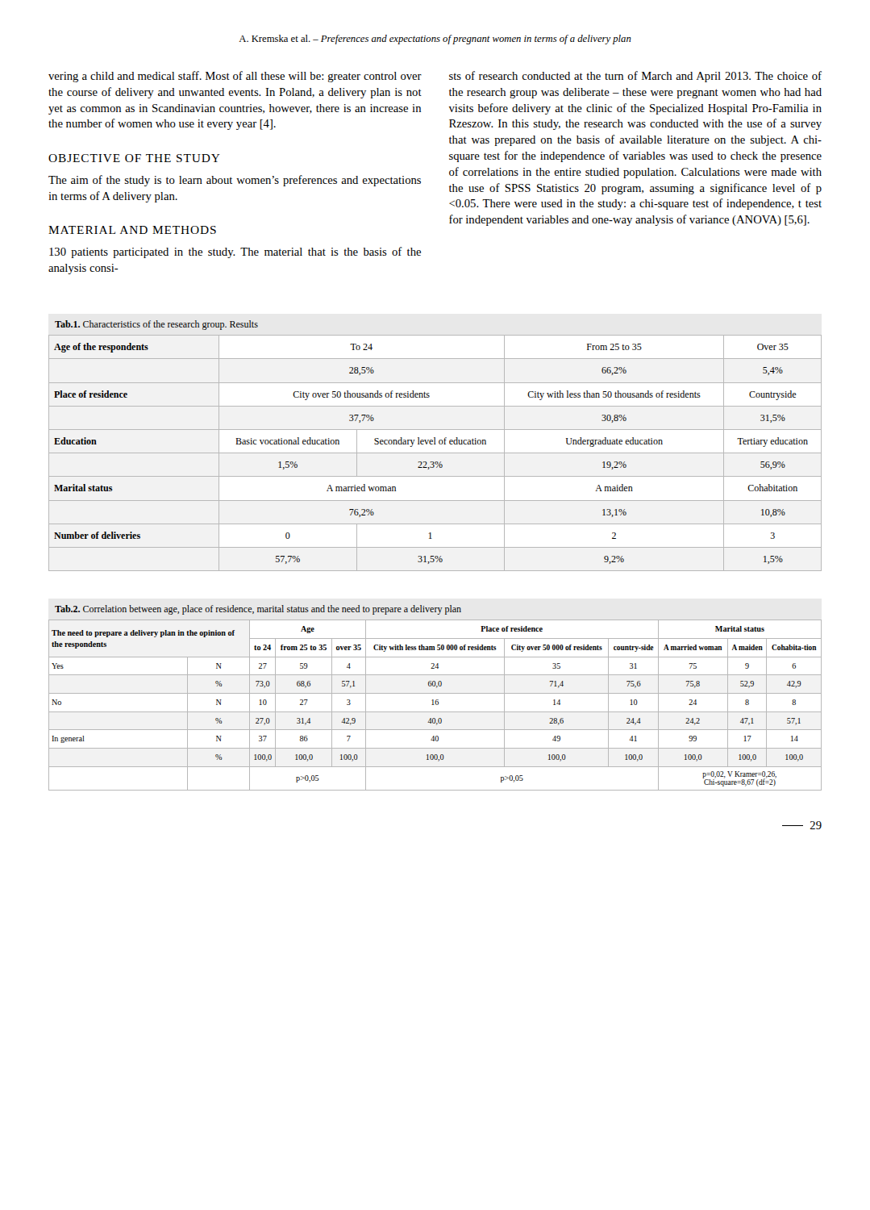A. Kremska et al. – Preferences and expectations of pregnant women in terms of a delivery plan
vering a child and medical staff. Most of all these will be: greater control over the course of delivery and unwanted events. In Poland, a delivery plan is not yet as common as in Scandinavian countries, however, there is an increase in the number of women who use it every year [4].
Objective of the study
The aim of the study is to learn about women’s preferences and expectations in terms of A delivery plan.
Material and methods
130 patients participated in the study. The material that is the basis of the analysis consi-
sts of research conducted at the turn of March and April 2013. The choice of the research group was deliberate – these were pregnant women who had had visits before delivery at the clinic of the Specialized Hospital Pro-Familia in Rzeszow. In this study, the research was conducted with the use of a survey that was prepared on the basis of available literature on the subject. A chi-square test for the independence of variables was used to check the presence of correlations in the entire studied population. Calculations were made with the use of SPSS Statistics 20 program, assuming a significance level of p <0.05. There were used in the study: a chi-square test of independence, t test for independent variables and one-way analysis of variance (ANOVA) [5,6].
Tab.1. Characteristics of the research group. Results
| Age of the respondents | To 24 | From 25 to 35 | Over 35 |
| | 28,5% | 66,2% | 5,4% |
| Place of residence | City over 50 thousands of residents | City with less than 50 thousands of residents | Countryside |
| | 37,7% | 30,8% | 31,5% |
| Education | Basic vocational education | Secondary level of education | Undergraduate education | Tertiary education |
| | 1,5% | 22,3% | 19,2% | 56,9% |
| Marital status | A married woman | A maiden | Cohabitation |
| | 76,2% | 13,1% | 10,8% |
| Number of deliveries | 0 | 1 | 2 | 3 |
| | 57,7% | 31,5% | 9,2% | 1,5% |
Tab.2. Correlation between age, place of residence, marital status and the need to prepare a delivery plan
| The need to prepare a delivery plan in the opinion of the respondents | Age | Place of residence | Marital status |
| --- | --- | --- | --- |
| to 24 | from 25 to 35 | over 35 | City with less tham 50 000 of residents | City over 50 000 of residents | country-side | A married woman | A maiden | Cohabita-tion |
| Yes | N | 27 | 59 | 4 | 24 | 35 | 31 | 75 | 9 | 6 |
| | % | 73,0 | 68,6 | 57,1 | 60,0 | 71,4 | 75,6 | 75,8 | 52,9 | 42,9 |
| No | N | 10 | 27 | 3 | 16 | 14 | 10 | 24 | 8 | 8 |
| | % | 27,0 | 31,4 | 42,9 | 40,0 | 28,6 | 24,4 | 24,2 | 47,1 | 57,1 |
| In general | N | 37 | 86 | 7 | 40 | 49 | 41 | 99 | 17 | 14 |
| | % | 100,0 | 100,0 | 100,0 | 100,0 | 100,0 | 100,0 | 100,0 | 100,0 | 100,0 |
| | | p>0,05 | p>0,05 | p=0,02, V Kramer=0,26, Chi-square=8,67 (df=2) |
29